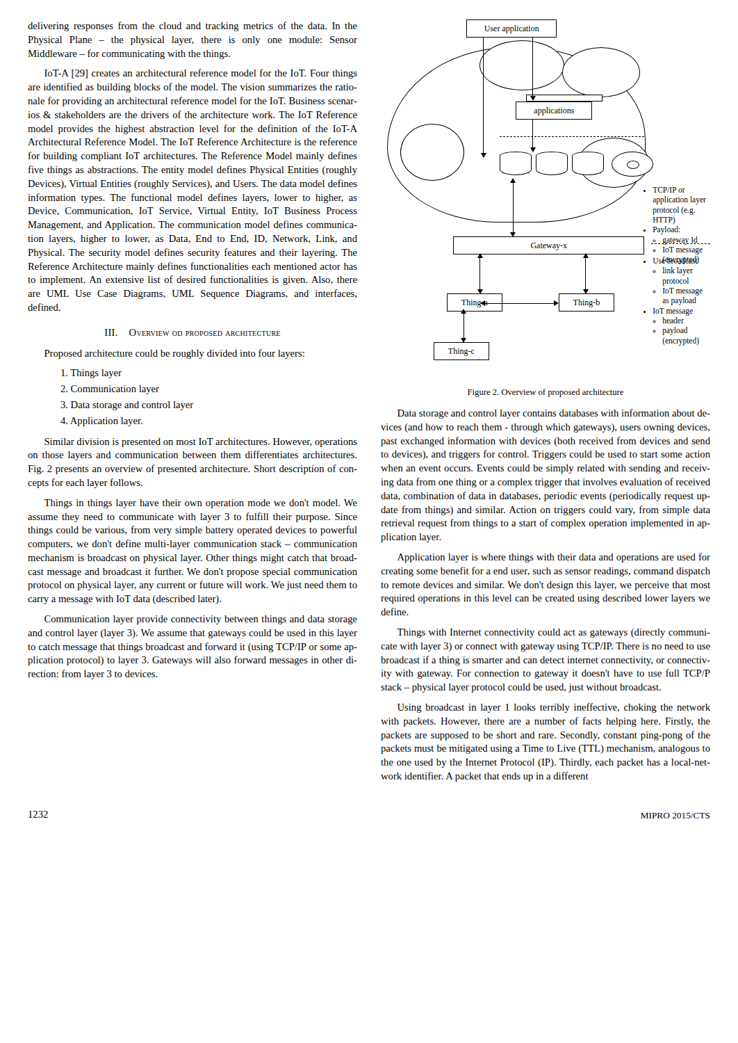delivering responses from the cloud and tracking metrics of the data. In the Physical Plane – the physical layer, there is only one module: Sensor Middleware – for communicating with the things.
IoT-A [29] creates an architectural reference model for the IoT. Four things are identified as building blocks of the model. The vision summarizes the rationale for providing an architectural reference model for the IoT. Business scenarios & stakeholders are the drivers of the architecture work. The IoT Reference model provides the highest abstraction level for the definition of the IoT-A Architectural Reference Model. The IoT Reference Architecture is the reference for building compliant IoT architectures. The Reference Model mainly defines five things as abstractions. The entity model defines Physical Entities (roughly Devices), Virtual Entities (roughly Services), and Users. The data model defines information types. The functional model defines layers, lower to higher, as Device, Communication, IoT Service, Virtual Entity, IoT Business Process Management, and Application. The communication model defines communication layers, higher to lower, as Data, End to End, ID, Network, Link, and Physical. The security model defines security features and their layering. The Reference Architecture mainly defines functionalities each mentioned actor has to implement. An extensive list of desired functionalities is given. Also, there are UML Use Case Diagrams, UML Sequence Diagrams, and interfaces, defined.
III. Overview od proposed architecture
Proposed architecture could be roughly divided into four layers:
1. Things layer
2. Communication layer
3. Data storage and control layer
4. Application layer.
Similar division is presented on most IoT architectures. However, operations on those layers and communication between them differentiates architectures. Fig. 2 presents an overview of presented architecture. Short description of concepts for each layer follows.
Things in things layer have their own operation mode we don't model. We assume they need to communicate with layer 3 to fulfill their purpose. Since things could be various, from very simple battery operated devices to powerful computers, we don't define multi-layer communication stack – communication mechanism is broadcast on physical layer. Other things might catch that broadcast message and broadcast it further. We don't propose special communication protocol on physical layer, any current or future will work. We just need them to carry a message with IoT data (described later).
Communication layer provide connectivity between things and data storage and control layer (layer 3). We assume that gateways could be used in this layer to catch message that things broadcast and forward it (using TCP/IP or some application protocol) to layer 3. Gateways will also forward messages in other direction: from layer 3 to devices.
User application
applications
Gateway-x
Thing-a
Thing-b
Thing-c
TCP/IP or application layer protocol (e.g. HTTP)
Payload:
gateway Id
IoT message (encrypted)
Use broadcast
link layer protocol
IoT message as payload
IoT message
header
payload (encrypted)
Figure 2. Overview of proposed architecture
Data storage and control layer contains databases with information about devices (and how to reach them - through which gateways), users owning devices, past exchanged information with devices (both received from devices and send to devices), and triggers for control. Triggers could be used to start some action when an event occurs. Events could be simply related with sending and receiving data from one thing or a complex trigger that involves evaluation of received data, combination of data in databases, periodic events (periodically request update from things) and similar. Action on triggers could vary, from simple data retrieval request from things to a start of complex operation implemented in application layer.
Application layer is where things with their data and operations are used for creating some benefit for a end user, such as sensor readings, command dispatch to remote devices and similar. We don't design this layer, we perceive that most required operations in this level can be created using described lower layers we define.
Things with Internet connectivity could act as gateways (directly communicate with layer 3) or connect with gateway using TCP/IP. There is no need to use broadcast if a thing is smarter and can detect internet connectivity, or connectivity with gateway. For connection to gateway it doesn't have to use full TCP/P stack – physical layer protocol could be used, just without broadcast.
Using broadcast in layer 1 looks terribly ineffective, choking the network with packets. However, there are a number of facts helping here. Firstly, the packets are supposed to be short and rare. Secondly, constant ping-pong of the packets must be mitigated using a Time to Live (TTL) mechanism, analogous to the one used by the Internet Protocol (IP). Thirdly, each packet has a local-network identifier. A packet that ends up in a different
1232
MIPRO 2015/CTS